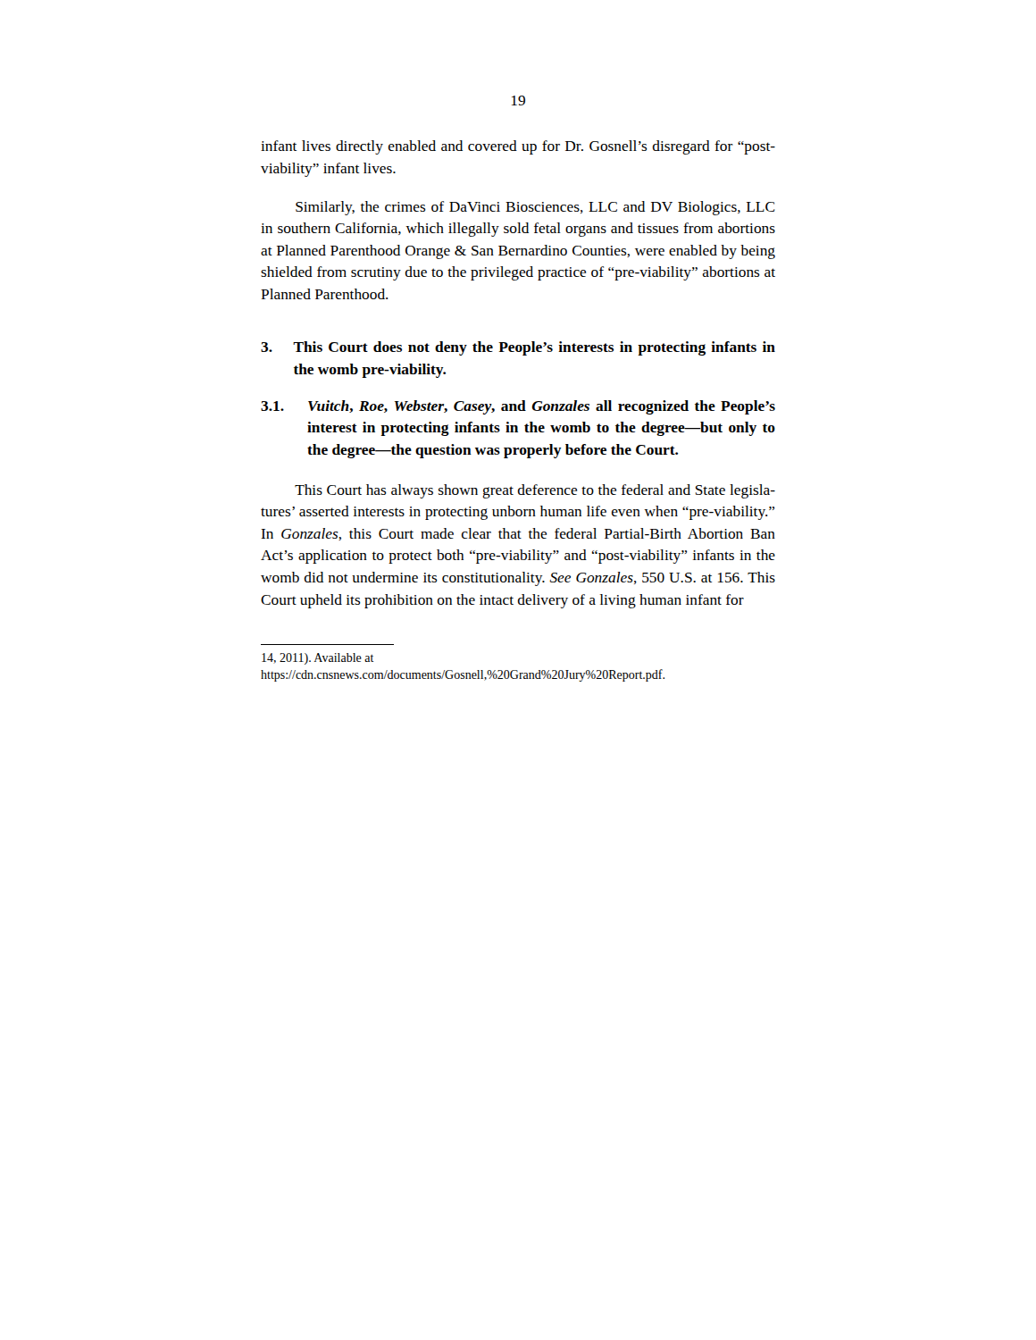19
infant lives directly enabled and covered up for Dr. Gosnell’s disregard for “post-viability” infant lives.
Similarly, the crimes of DaVinci Biosciences, LLC and DV Biologics, LLC in southern California, which illegally sold fetal organs and tissues from abortions at Planned Parenthood Orange & San Bernardino Counties, were enabled by being shielded from scrutiny due to the privileged practice of “pre-viability” abortions at Planned Parenthood.
3.
This Court does not deny the People’s interests in protecting infants in the womb pre-viability.
3.1.
Vuitch, Roe, Webster, Casey, and Gonzales all recognized the People’s interest in protecting infants in the womb to the degree—but only to the degree—the question was properly before the Court.
This Court has always shown great deference to the federal and State legislatures’ asserted interests in protecting unborn human life even when “pre-viability.” In Gonzales, this Court made clear that the federal Partial-Birth Abortion Ban Act’s application to protect both “pre-viability” and “post-viability” infants in the womb did not undermine its constitutionality. See Gonzales, 550 U.S. at 156. This Court upheld its prohibition on the intact delivery of a living human infant for
14, 2011). Available at https://cdn.cnsnews.com/documents/Gosnell,%20Grand%20Jury%20Report.pdf.